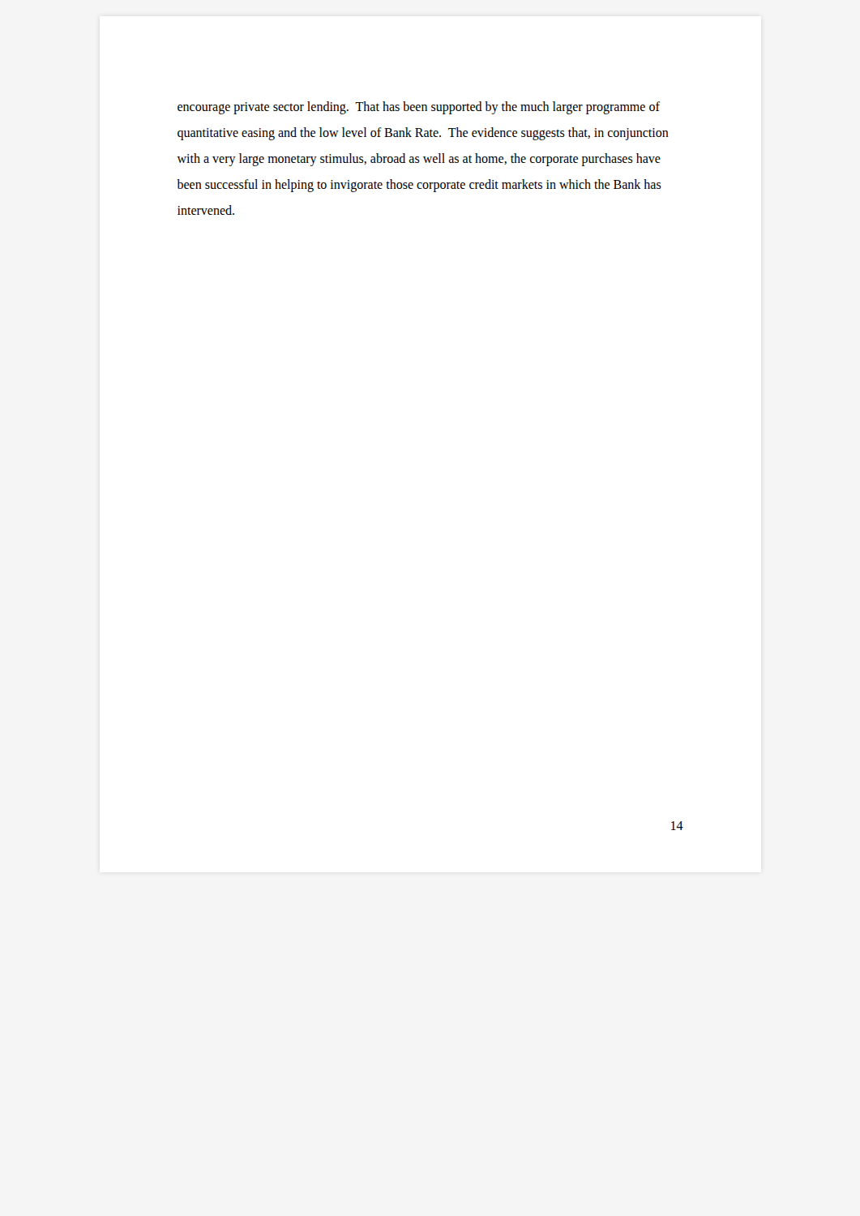encourage private sector lending. That has been supported by the much larger programme of quantitative easing and the low level of Bank Rate. The evidence suggests that, in conjunction with a very large monetary stimulus, abroad as well as at home, the corporate purchases have been successful in helping to invigorate those corporate credit markets in which the Bank has intervened.
14